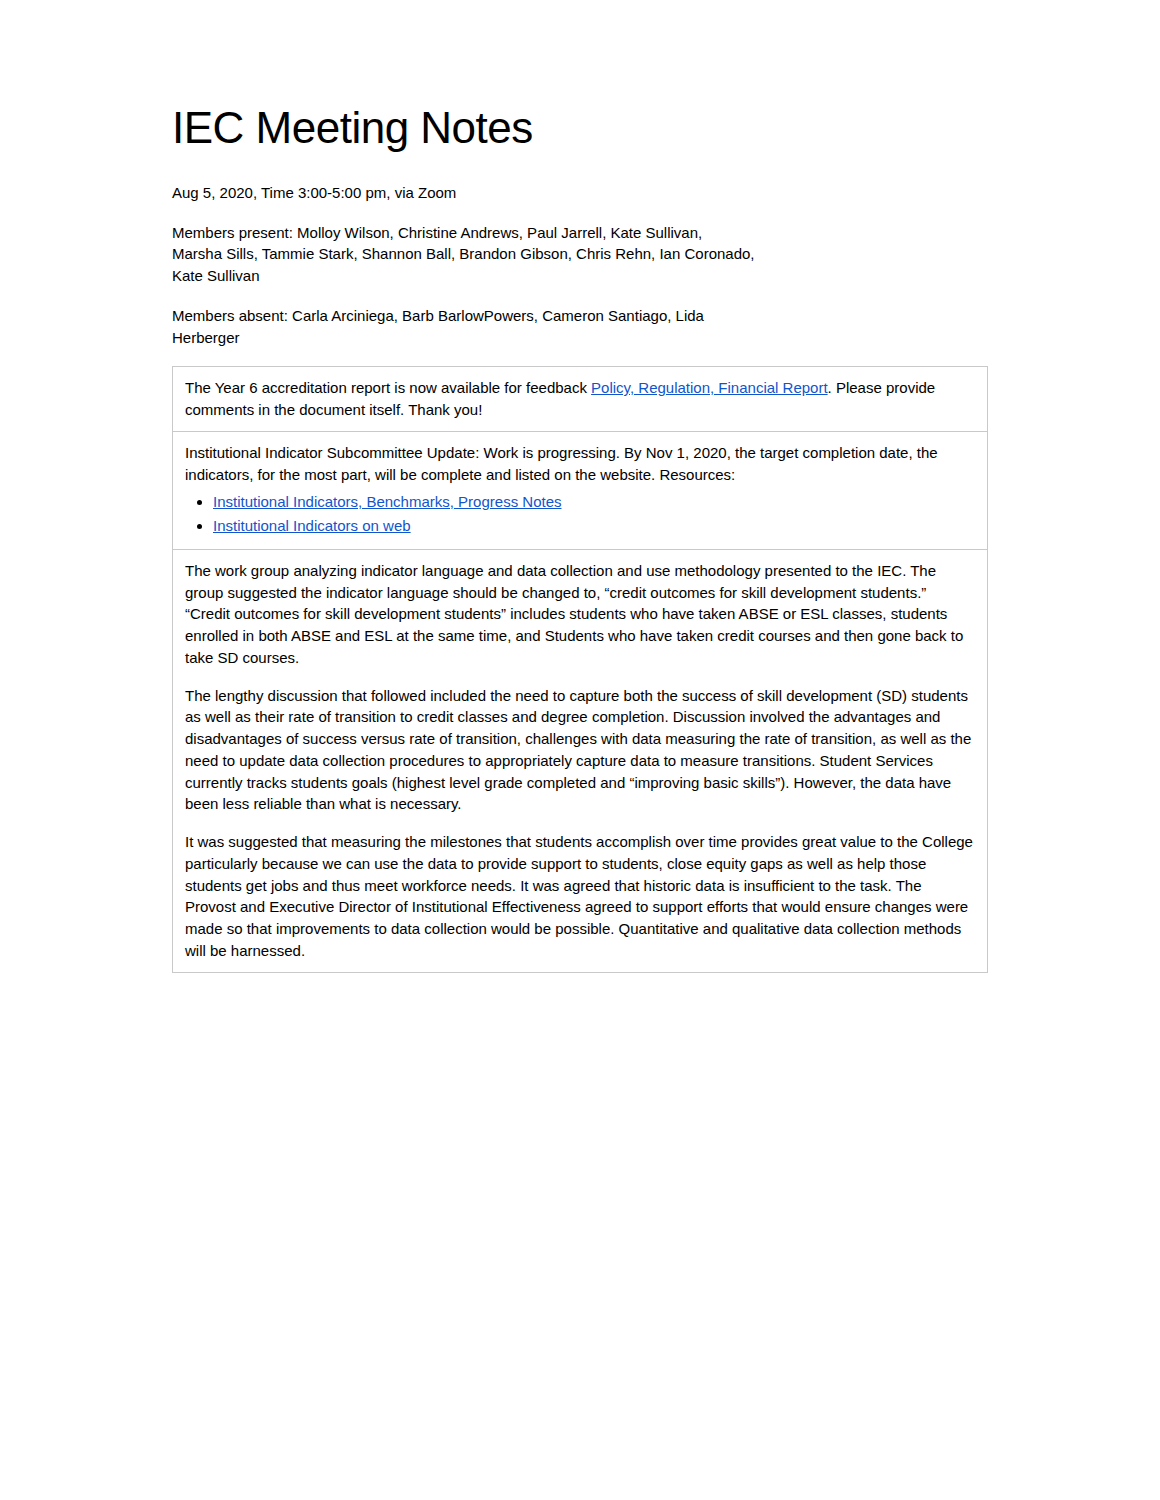IEC Meeting Notes
Aug 5, 2020, Time 3:00-5:00 pm, via Zoom
Members present: Molloy Wilson, Christine Andrews, Paul Jarrell, Kate Sullivan,
Marsha Sills, Tammie Stark, Shannon Ball, Brandon Gibson, Chris Rehn, Ian Coronado,
Kate Sullivan
Members absent: Carla Arciniega, Barb BarlowPowers, Cameron Santiago, Lida
Herberger
| The Year 6 accreditation report is now available for feedback Policy, Regulation, Financial Report . Please provide comments in the document itself. Thank you! |
| Institutional Indicator Subcommittee Update: Work is progressing. By Nov 1, 2020, the target completion date, the indicators, for the most part, will be complete and listed on the website. Resources: Institutional Indicators, Benchmarks, Progress Notes Institutional Indicators on web |
| The work group analyzing indicator language and data collection and use methodology presented to the IEC. The group suggested the indicator language should be changed to, “credit outcomes for skill development students.” “Credit outcomes for skill development students” includes students who have taken ABSE or ESL classes, students enrolled in both ABSE and ESL at the same time, and Students who have taken credit courses and then gone back to take SD courses. The lengthy discussion that followed included the need to capture both the success of skill development (SD) students as well as their rate of transition to credit classes and degree completion. Discussion involved the advantages and disadvantages of success versus rate of transition, challenges with data measuring the rate of transition, as well as the need to update data collection procedures to appropriately capture data to measure transitions. Student Services currently tracks students goals (highest level grade completed and “improving basic skills”). However, the data have been less reliable than what is necessary. It was suggested that measuring the milestones that students accomplish over time provides great value to the College particularly because we can use the data to provide support to students, close equity gaps as well as help those students get jobs and thus meet workforce needs. It was agreed that historic data is insufficient to the task. The Provost and Executive Director of Institutional Effectiveness agreed to support efforts that would ensure changes were made so that improvements to data collection would be possible. Quantitative and qualitative data collection methods will be harnessed. |